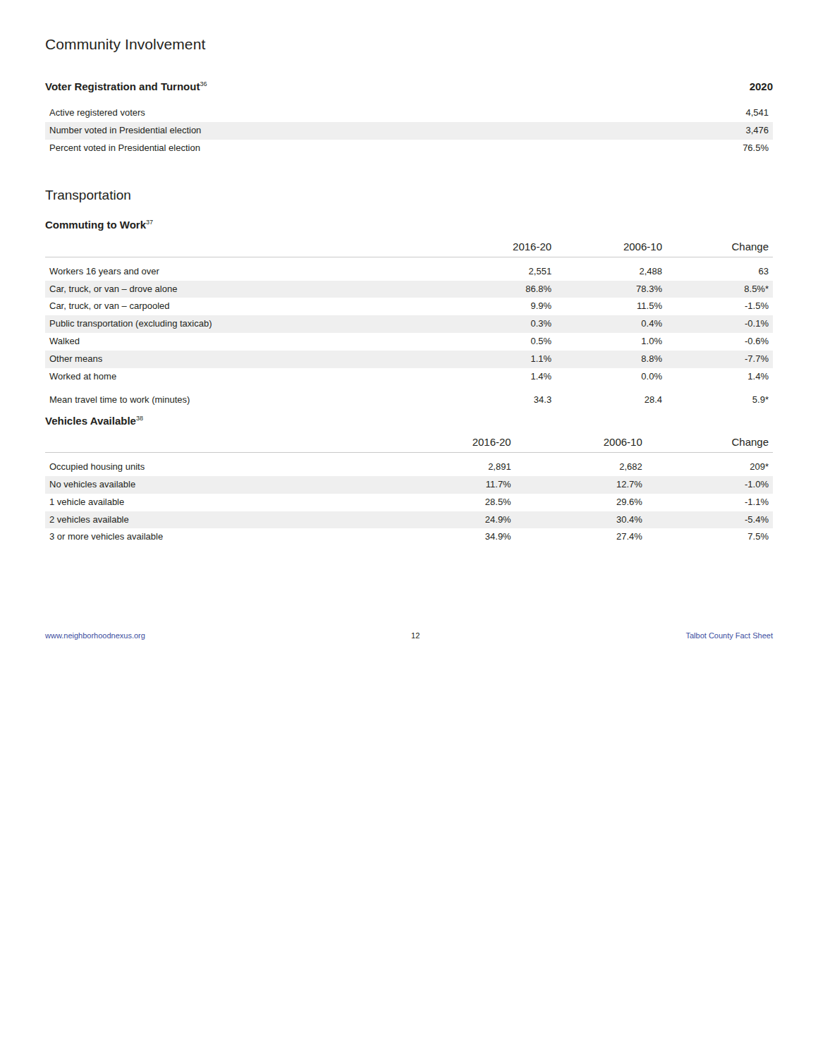Community Involvement
Voter Registration and Turnout 36 2020
| Active registered voters | 4,541 |
| Number voted in Presidential election | 3,476 |
| Percent voted in Presidential election | 76.5% |
Transportation
Commuting to Work 37
| | 2016-20 | 2006-10 | Change |
| --- | --- | --- | --- |
| Workers 16 years and over | 2,551 | 2,488 | 63 |
| Car, truck, or van – drove alone | 86.8% | 78.3% | 8.5%* |
| Car, truck, or van – carpooled | 9.9% | 11.5% | -1.5% |
| Public transportation (excluding taxicab) | 0.3% | 0.4% | -0.1% |
| Walked | 0.5% | 1.0% | -0.6% |
| Other means | 1.1% | 8.8% | -7.7% |
| Worked at home | 1.4% | 0.0% | 1.4% |
| Mean travel time to work (minutes) | 34.3 | 28.4 | 5.9* |
Vehicles Available 38
| | 2016-20 | 2006-10 | Change |
| --- | --- | --- | --- |
| Occupied housing units | 2,891 | 2,682 | 209* |
| No vehicles available | 11.7% | 12.7% | -1.0% |
| 1 vehicle available | 28.5% | 29.6% | -1.1% |
| 2 vehicles available | 24.9% | 30.4% | -5.4% |
| 3 or more vehicles available | 34.9% | 27.4% | 7.5% |
www.neighborhoodnexus.org 12 Talbot County Fact Sheet